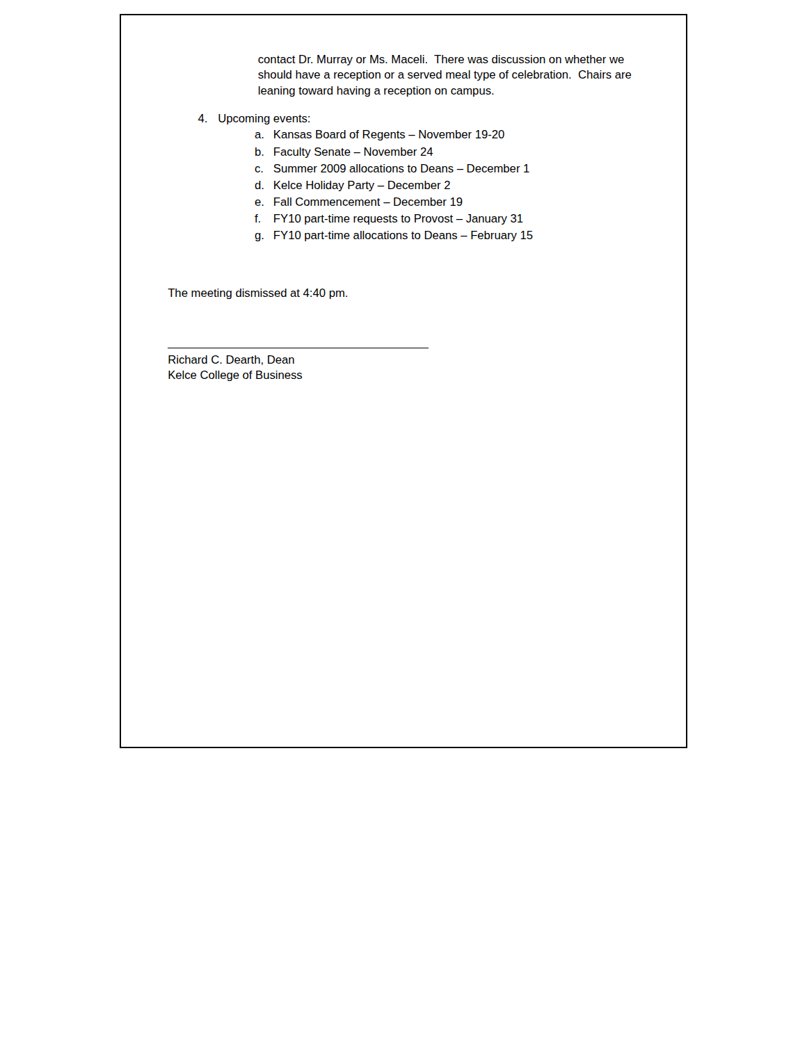contact Dr. Murray or Ms. Maceli. There was discussion on whether we should have a reception or a served meal type of celebration. Chairs are leaning toward having a reception on campus.
4. Upcoming events:
a. Kansas Board of Regents – November 19-20
b. Faculty Senate – November 24
c. Summer 2009 allocations to Deans – December 1
d. Kelce Holiday Party – December 2
e. Fall Commencement – December 19
f. FY10 part-time requests to Provost – January 31
g. FY10 part-time allocations to Deans – February 15
The meeting dismissed at 4:40 pm.
Richard C. Dearth, Dean
Kelce College of Business